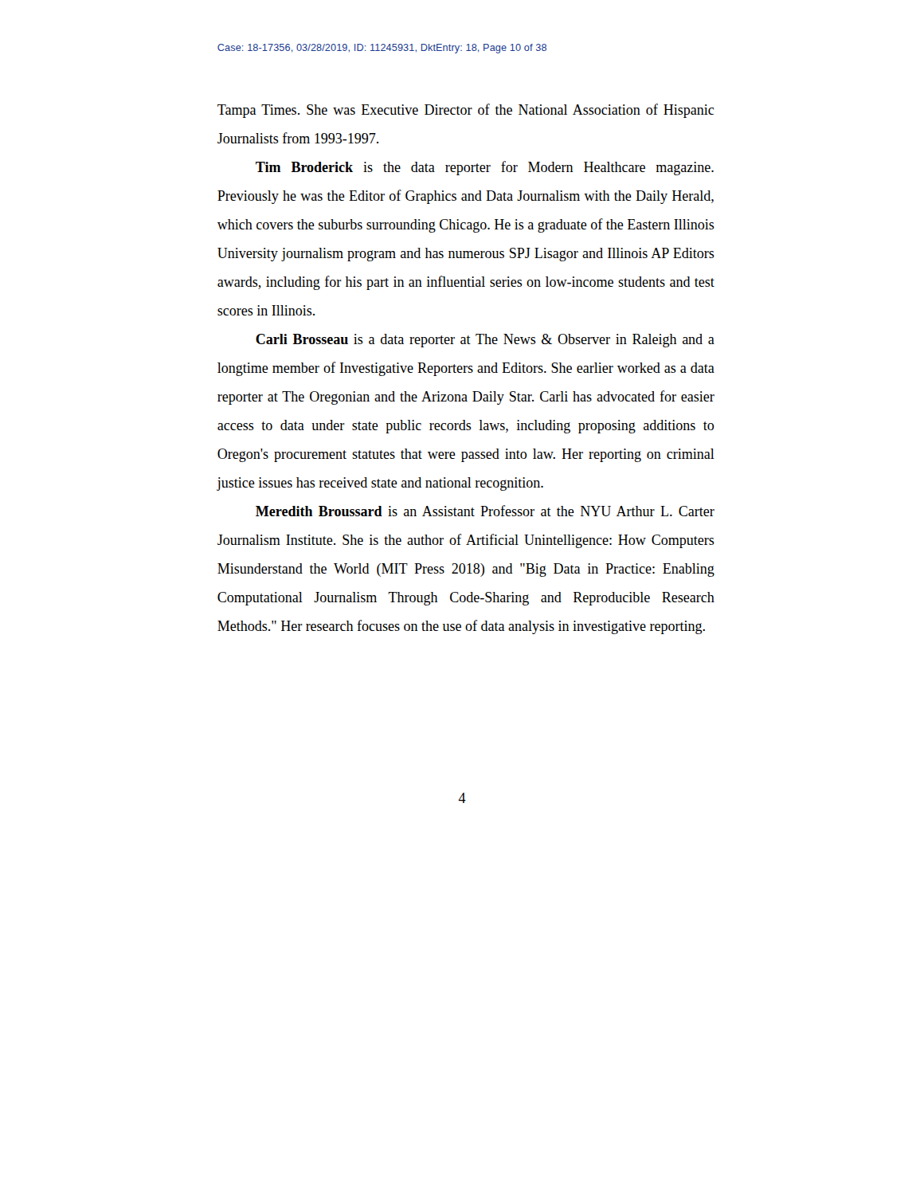Case: 18-17356, 03/28/2019, ID: 11245931, DktEntry: 18, Page 10 of 38
Tampa Times. She was Executive Director of the National Association of Hispanic Journalists from 1993-1997.
Tim Broderick is the data reporter for Modern Healthcare magazine. Previously he was the Editor of Graphics and Data Journalism with the Daily Herald, which covers the suburbs surrounding Chicago. He is a graduate of the Eastern Illinois University journalism program and has numerous SPJ Lisagor and Illinois AP Editors awards, including for his part in an influential series on low-income students and test scores in Illinois.
Carli Brosseau is a data reporter at The News & Observer in Raleigh and a longtime member of Investigative Reporters and Editors. She earlier worked as a data reporter at The Oregonian and the Arizona Daily Star. Carli has advocated for easier access to data under state public records laws, including proposing additions to Oregon's procurement statutes that were passed into law. Her reporting on criminal justice issues has received state and national recognition.
Meredith Broussard is an Assistant Professor at the NYU Arthur L. Carter Journalism Institute. She is the author of Artificial Unintelligence: How Computers Misunderstand the World (MIT Press 2018) and "Big Data in Practice: Enabling Computational Journalism Through Code-Sharing and Reproducible Research Methods." Her research focuses on the use of data analysis in investigative reporting.
4